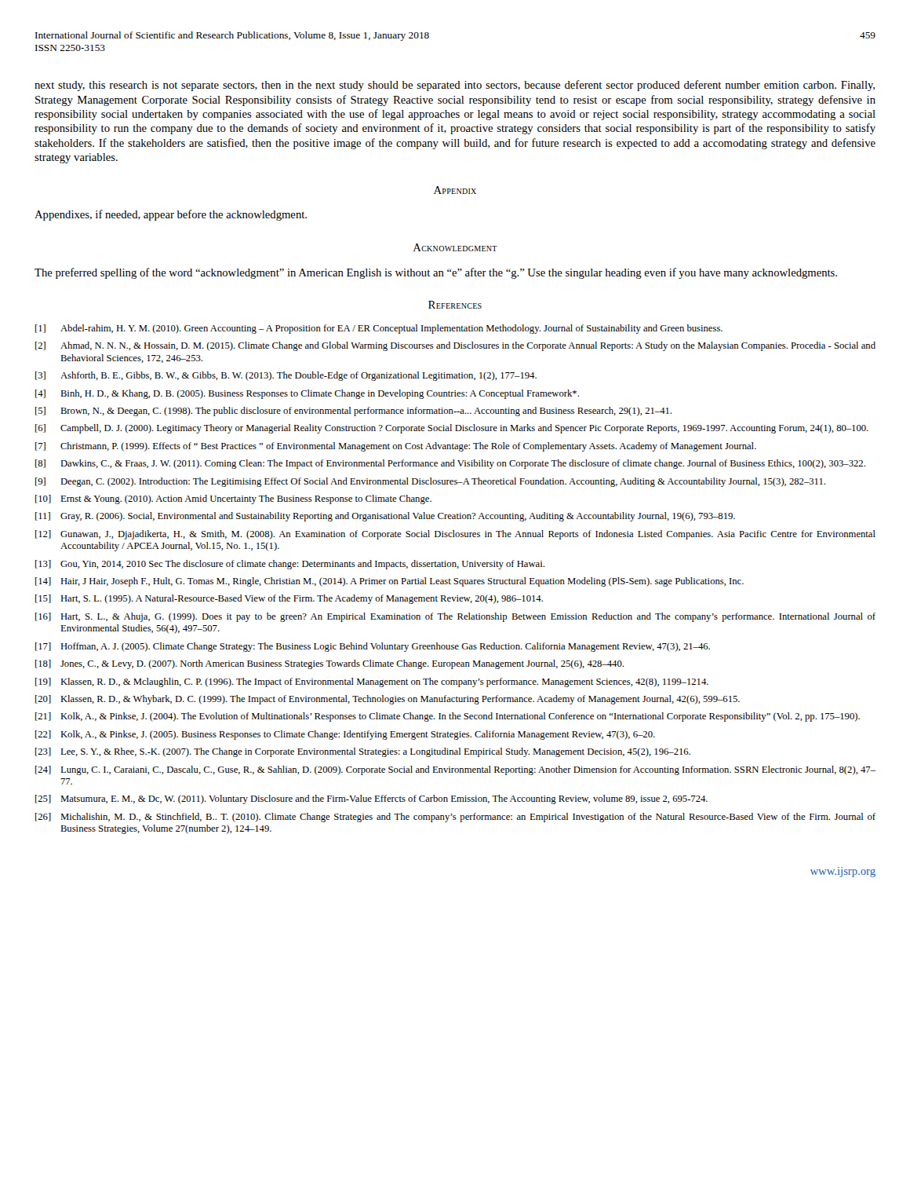459 International Journal of Scientific and Research Publications, Volume 8, Issue 1, January 2018 ISSN 2250-3153
next study, this research is not separate sectors, then in the next study should be separated into sectors, because deferent sector produced deferent number emition carbon. Finally, Strategy Management Corporate Social Responsibility consists of Strategy Reactive social responsibility tend to resist or escape from social responsibility, strategy defensive in responsibility social undertaken by companies associated with the use of legal approaches or legal means to avoid or reject social responsibility, strategy accommodating a social responsibility to run the company due to the demands of society and environment of it, proactive strategy considers that social responsibility is part of the responsibility to satisfy stakeholders. If the stakeholders are satisfied, then the positive image of the company will build, and for future research is expected to add a accomodating strategy and defensive strategy variables.
Appendix
Appendixes, if needed, appear before the acknowledgment.
Acknowledgment
The preferred spelling of the word “acknowledgment” in American English is without an “e” after the “g.” Use the singular heading even if you have many acknowledgments.
References
Abdel-rahim, H. Y. M. (2010). Green Accounting – A Proposition for EA / ER Conceptual Implementation Methodology. Journal of Sustainability and Green business.
Ahmad, N. N. N., & Hossain, D. M. (2015). Climate Change and Global Warming Discourses and Disclosures in the Corporate Annual Reports: A Study on the Malaysian Companies. Procedia - Social and Behavioral Sciences, 172, 246–253.
Ashforth, B. E., Gibbs, B. W., & Gibbs, B. W. (2013). The Double-Edge of Organizational Legitimation, 1(2), 177–194.
Binh, H. D., & Khang, D. B. (2005). Business Responses to Climate Change in Developing Countries: A Conceptual Framework*.
Brown, N., & Deegan, C. (1998). The public disclosure of environmental performance information--a... Accounting and Business Research, 29(1), 21–41.
Campbell, D. J. (2000). Legitimacy Theory or Managerial Reality Construction ? Corporate Social Disclosure in Marks and Spencer Pic Corporate Reports, 1969-1997. Accounting Forum, 24(1), 80–100.
Christmann, P. (1999). Effects of “ Best Practices ” of Environmental Management on Cost Advantage: The Role of Complementary Assets. Academy of Management Journal.
Dawkins, C., & Fraas, J. W. (2011). Coming Clean: The Impact of Environmental Performance and Visibility on Corporate The disclosure of climate change. Journal of Business Ethics, 100(2), 303–322.
Deegan, C. (2002). Introduction: The Legitimising Effect Of Social And Environmental Disclosures–A Theoretical Foundation. Accounting, Auditing & Accountability Journal, 15(3), 282–311.
Ernst & Young. (2010). Action Amid Uncertainty The Business Response to Climate Change.
Gray, R. (2006). Social, Environmental and Sustainability Reporting and Organisational Value Creation? Accounting, Auditing & Accountability Journal, 19(6), 793–819.
Gunawan, J., Djajadikerta, H., & Smith, M. (2008). An Examination of Corporate Social Disclosures in The Annual Reports of Indonesia Listed Companies. Asia Pacific Centre for Environmental Accountability / APCEA Journal, Vol.15, No. 1., 15(1).
Gou, Yin, 2014, 2010 Sec The disclosure of climate change: Determinants and Impacts, dissertation, University of Hawai.
Hair, J Hair, Joseph F., Hult, G. Tomas M., Ringle, Christian M., (2014). A Primer on Partial Least Squares Structural Equation Modeling (PlS-Sem). sage Publications, Inc.
Hart, S. L. (1995). A Natural-Resource-Based View of the Firm. The Academy of Management Review, 20(4), 986–1014.
Hart, S. L., & Ahuja, G. (1999). Does it pay to be green? An Empirical Examination of The Relationship Between Emission Reduction and The company’s performance. International Journal of Environmental Studies, 56(4), 497–507.
Hoffman, A. J. (2005). Climate Change Strategy: The Business Logic Behind Voluntary Greenhouse Gas Reduction. California Management Review, 47(3), 21–46.
Jones, C., & Levy, D. (2007). North American Business Strategies Towards Climate Change. European Management Journal, 25(6), 428–440.
Klassen, R. D., & Mclaughlin, C. P. (1996). The Impact of Environmental Management on The company’s performance. Management Sciences, 42(8), 1199–1214.
Klassen, R. D., & Whybark, D. C. (1999). The Impact of Environmental, Technologies on Manufacturing Performance. Academy of Management Journal, 42(6), 599–615.
Kolk, A., & Pinkse, J. (2004). The Evolution of Multinationals’ Responses to Climate Change. In the Second International Conference on “International Corporate Responsibility” (Vol. 2, pp. 175–190).
Kolk, A., & Pinkse, J. (2005). Business Responses to Climate Change: Identifying Emergent Strategies. California Management Review, 47(3), 6–20.
Lee, S. Y., & Rhee, S.-K. (2007). The Change in Corporate Environmental Strategies: a Longitudinal Empirical Study. Management Decision, 45(2), 196–216.
Lungu, C. I., Caraiani, C., Dascalu, C., Guse, R., & Sahlian, D. (2009). Corporate Social and Environmental Reporting: Another Dimension for Accounting Information. SSRN Electronic Journal, 8(2), 47–77.
Matsumura, E. M., & Dc, W. (2011). Voluntary Disclosure and the Firm-Value Effercts of Carbon Emission, The Accounting Review, volume 89, issue 2, 695-724.
Michalishin, M. D., & Stinchfield, B.. T. (2010). Climate Change Strategies and The company’s performance: an Empirical Investigation of the Natural Resource-Based View of the Firm. Journal of Business Strategies, Volume 27(number 2), 124–149.
www.ijsrp.org